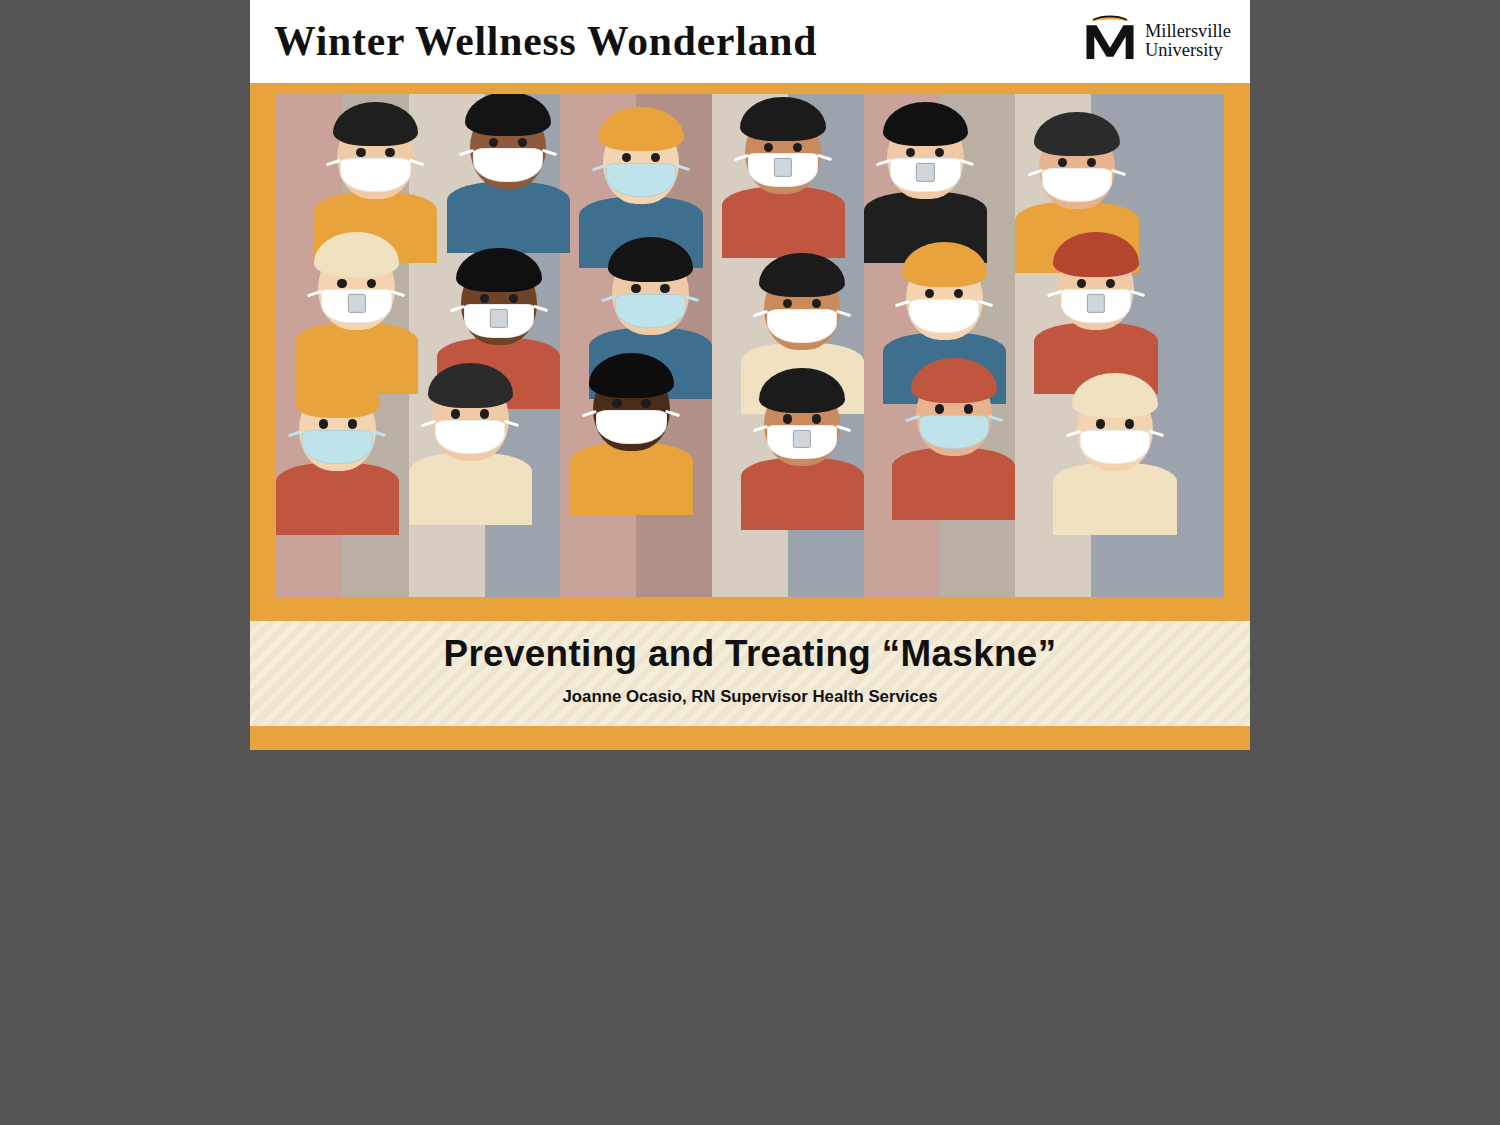Winter Wellness Wonderland
Millersville University
Preventing and Treating “Maskne”
Joanne Ocasio, RN Supervisor Health Services